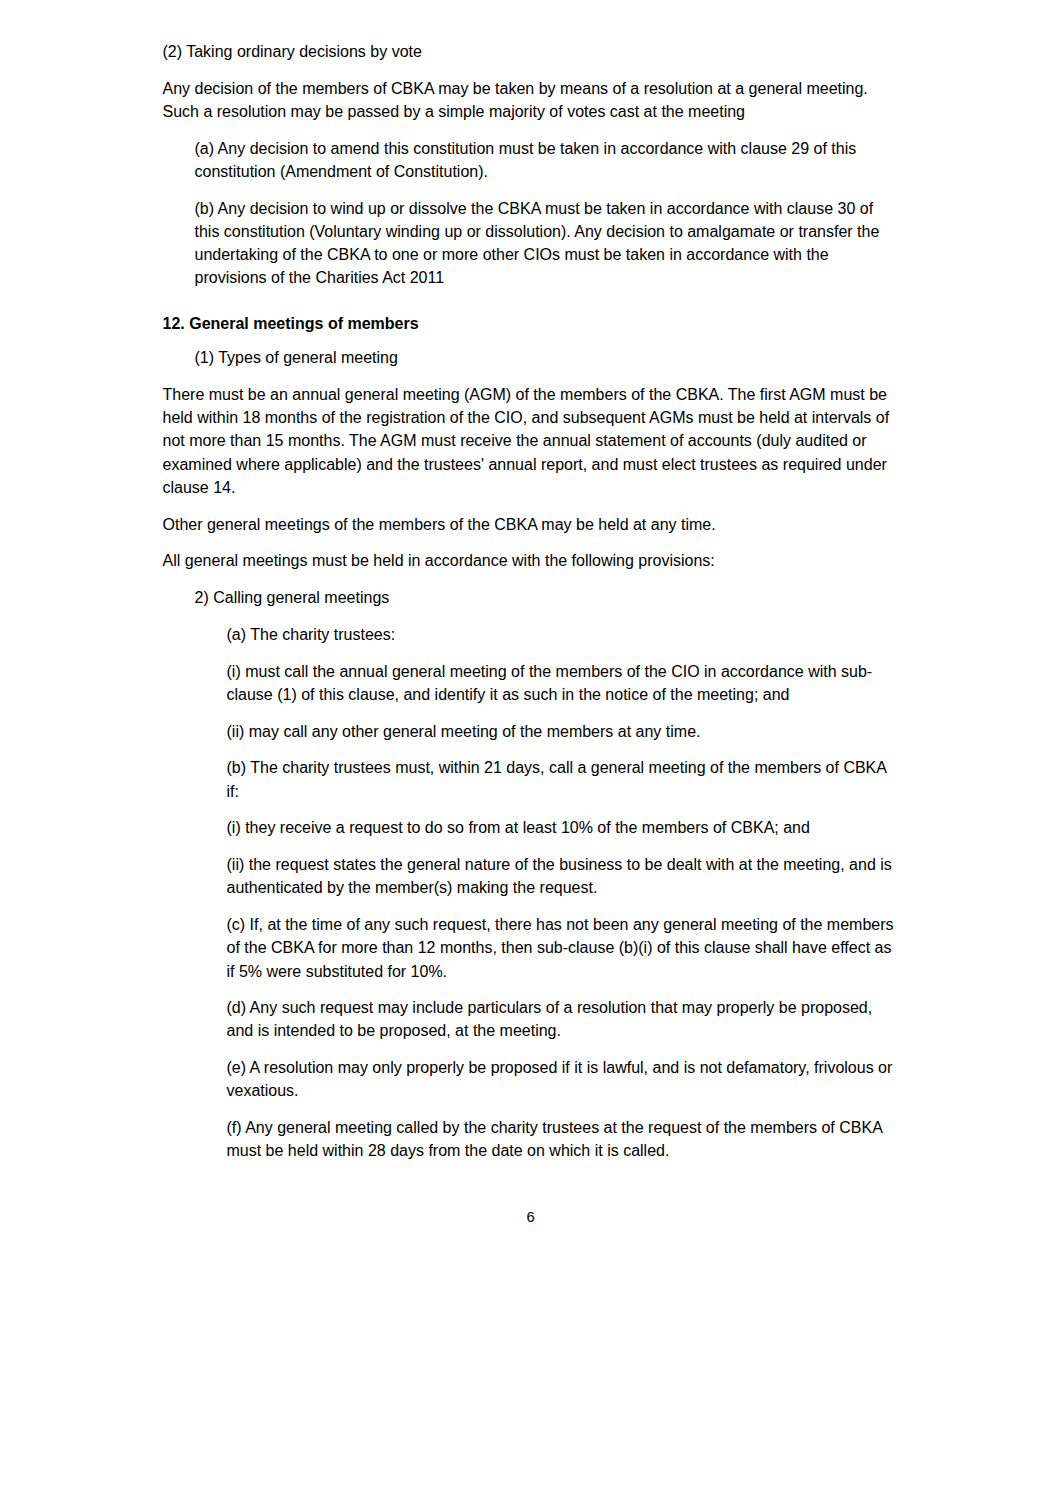(2) Taking ordinary decisions by vote
Any decision of the members of CBKA may be taken by means of a resolution at a general meeting. Such a resolution may be passed by a simple majority of votes cast at the meeting
(a) Any decision to amend this constitution must be taken in accordance with clause 29 of this constitution (Amendment of Constitution).
(b) Any decision to wind up or dissolve the CBKA must be taken in accordance with clause 30 of this constitution (Voluntary winding up or dissolution). Any decision to amalgamate or transfer the undertaking of the CBKA to one or more other CIOs must be taken in accordance with the provisions of the Charities Act 2011
12. General meetings of members
(1) Types of general meeting
There must be an annual general meeting (AGM) of the members of the CBKA. The first AGM must be held within 18 months of the registration of the CIO, and subsequent AGMs must be held at intervals of not more than 15 months. The AGM must receive the annual statement of accounts (duly audited or examined where applicable) and the trustees' annual report, and must elect trustees as required under clause 14.
Other general meetings of the members of the CBKA may be held at any time.
All general meetings must be held in accordance with the following provisions:
2) Calling general meetings
(a) The charity trustees:
(i) must call the annual general meeting of the members of the CIO in accordance with sub-clause (1) of this clause, and identify it as such in the notice of the meeting; and
(ii) may call any other general meeting of the members at any time.
(b) The charity trustees must, within 21 days, call a general meeting of the members of CBKA if:
(i) they receive a request to do so from at least 10% of the members of CBKA; and
(ii) the request states the general nature of the business to be dealt with at the meeting, and is authenticated by the member(s) making the request.
(c) If, at the time of any such request, there has not been any general meeting of the members of the CBKA for more than 12 months, then sub-clause (b)(i) of this clause shall have effect as if 5% were substituted for 10%.
(d) Any such request may include particulars of a resolution that may properly be proposed, and is intended to be proposed, at the meeting.
(e) A resolution may only properly be proposed if it is lawful, and is not defamatory, frivolous or vexatious.
(f) Any general meeting called by the charity trustees at the request of the members of CBKA must be held within 28 days from the date on which it is called.
6